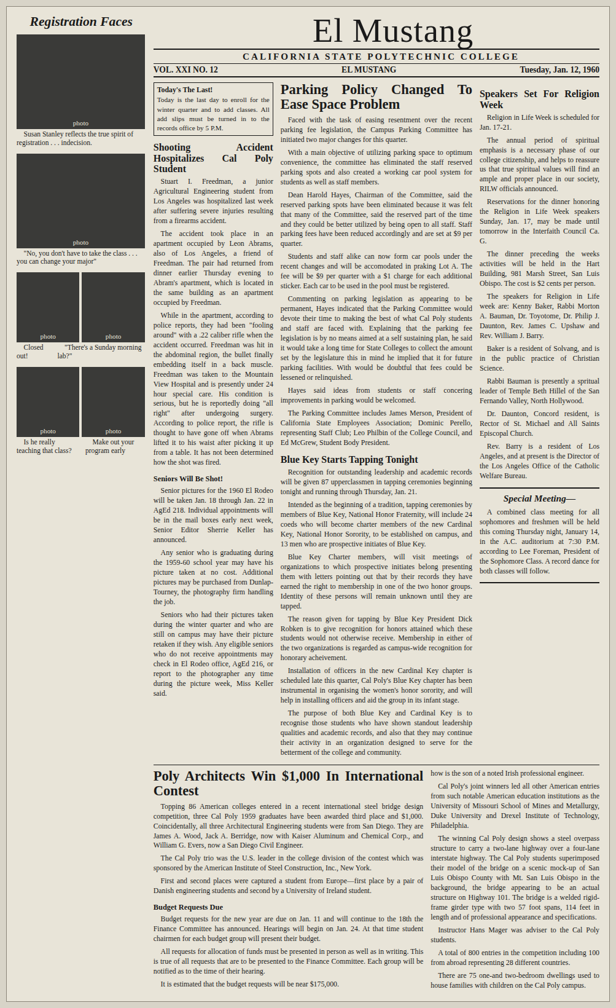Registration Faces
photo
Susan Stanley reflects the true spirit of registration . . . indecision.
photo
"No, you don't have to take the class . . . you can change your major"
photo
photo
Closed out!
"There's a Sunday morning lab?"
photo
photo
Is he really teaching that class?
Make out your program early
El Mustang
CALIFORNIA STATE POLYTECHNIC COLLEGE
VOL. XXI NO. 12 EL MUSTANG Tuesday, Jan. 12, 1960
Today's The Last! Today is the last day to enroll for the winter quarter and to add classes. All add slips must be turned in to the records office by 5 P.M.
Shooting Accident Hospitalizes Cal Poly Student
Stuart I. Freedman, a junior Agricultural Engineering student from Los Angeles was hospitalized last week after suffering severe injuries resulting from a firearms accident.
The accident took place in an apartment occupied by Leon Abrams, also of Los Angeles, a friend of Freedman. The pair had returned from dinner earlier Thursday evening to Abram's apartment, which is located in the same building as an apartment occupied by Freedman.
While in the apartment, according to police reports, they had been "fooling around" with a .22 caliber rifle when the accident occurred. Freedman was hit in the abdominal region, the bullet finally embedding itself in a back muscle. Freedman was taken to the Mountain View Hospital and is presently under 24 hour special care. His condition is serious, but he is reportedly doing "all right" after undergoing surgery. According to police report, the rifle is thought to have gone off when Abrams lifted it to his waist after picking it up from a table. It has not been determined how the shot was fired.
Seniors Will Be Shot!
Senior pictures for the 1960 El Rodeo will be taken Jan. 18 through Jan. 22 in AgEd 218. Individual appointments will be in the mail boxes early next week, Senior Editor Sherrie Keller has announced.
Any senior who is graduating during the 1959-60 school year may have his picture taken at no cost. Additional pictures may be purchased from Dunlap-Tourney, the photography firm handling the job.
Seniors who had their pictures taken during the winter quarter and who are still on campus may have their picture retaken if they wish. Any eligible seniors who do not receive appointments may check in El Rodeo office, AgEd 216, or report to the photographer any time during the picture week, Miss Keller said.
Parking Policy Changed To Ease Space Problem
Faced with the task of easing resentment over the recent parking fee legislation, the Campus Parking Committee has initiated two major changes for this quarter.
With a main objective of utilizing parking space to optimum convenience, the committee has eliminated the staff reserved parking spots and also created a working car pool system for students as well as staff members.
Dean Harold Hayes, Chairman of the Committee, said the reserved parking spots have been eliminated because it was felt that many of the Committee, said the reserved part of the time and they could be better utilized by being open to all staff. Staff parking fees have been reduced accordingly and are set at $9 per quarter.
Students and staff alike can now form car pools under the recent changes and will be accomodated in praking Lot A. The fee will be $9 per quarter with a $1 charge for each additional sticker. Each car to be used in the pool must be registered.
Commenting on parking legislation as appearing to be permanent, Hayes indicated that the Parking Committee would devote their time to making the best of what Cal Poly students and staff are faced with. Explaining that the parking fee legislation is by no means aimed at a self sustaining plan, he said it would take a long time for State Colleges to collect the amount set by the legislature this in mind he implied that it for future parking facilities. With would be doubtful that fees could be lessened or relinquished.
Hayes said ideas from students or staff concering improvements in parking would be welcomed.
The Parking Committee includes James Merson, President of California State Employees Association; Dominic Perello, representing Staff Club; Leo Philbin of the College Council, and Ed McGrew, Student Body President.
Blue Key Starts Tapping Tonight
Recognition for outstanding leadership and academic records will be given 87 upperclassmen in tapping ceremonies beginning tonight and running through Thursday, Jan. 21.
Intended as the beginning of a tradition, tapping ceremonies by members of Blue Key, National Honor Fraternity, will include 24 coeds who will become charter members of the new Cardinal Key, National Honor Sorority, to be established on campus, and 13 men who are prospective initiates of Blue Key.
Blue Key Charter members, will visit meetings of organizations to which prospective initiates belong presenting them with letters pointing out that by their records they have earned the right to membership in one of the two honor groups. Identity of these persons will remain unknown until they are tapped.
The reason given for tapping by Blue Key President Dick Robken is to give recognition for honors attained which these students would not otherwise receive. Membership in either of the two organizations is regarded as campus-wide recognition for honorary acheivement.
Installation of officers in the new Cardinal Key chapter is scheduled late this quarter, Cal Poly's Blue Key chapter has been instrumental in organising the women's honor sorority, and will help in installing officers and aid the group in its infant stage.
The purpose of both Blue Key and Cardinal Key is to recognise those students who have shown standout leadership qualities and academic records, and also that they may continue their activity in an organization designed to serve for the betterment of the college and community.
Speakers Set For Religion Week
Religion in Life Week is scheduled for Jan. 17-21.
The annual period of spiritual emphasis is a necessary phase of our college citizenship, and helps to reassure us that true spiritual values will find an ample and proper place in our society, RILW officials announced.
Reservations for the dinner honoring the Religion in Life Week speakers Sunday, Jan. 17, may be made until tomorrow in the Interfaith Council Ca. G.
The dinner preceding the weeks activities will be held in the Hart Building, 981 Marsh Street, San Luis Obispo. The cost is $2 cents per person.
The speakers for Religion in Life week are: Kenny Baker, Rabbi Morton A. Bauman, Dr. Toyotome, Dr. Philip J. Daunton, Rev. James C. Upshaw and Rev. William J. Barry.
Baker is a resident of Solvang, and is in the public practice of Christian Science.
Rabbi Bauman is presently a spritual leader of Temple Beth Hillel of the San Fernando Valley, North Hollywood.
Dr. Daunton, Concord resident, is Rector of St. Michael and All Saints Episcopal Church.
Rev. Barry is a resident of Los Angeles, and at present is the Director of the Los Angeles Office of the Catholic Welfare Bureau.
Special Meeting—
A combined class meeting for all sophomores and freshmen will be held this coming Thursday night, January 14, in the A.C. auditorium at 7:30 P.M. according to Lee Foreman, President of the Sophomore Class. A record dance for both classes will follow.
Poly Architects Win $1,000 In International Contest
Topping 86 American colleges entered in a recent international steel bridge design competition, three Cal Poly 1959 graduates have been awarded third place and $1,000. Coincidentally, all three Architectural Engineering students were from San Diego. They are James A. Wood, Jack A. Berridge, now with Kaiser Aluminum and Chemical Corp., and William G. Evers, now a San Diego Civil Engineer.
The Cal Poly trio was the U.S. leader in the college division of the contest which was sponsored by the American Institute of Steel Construction, Inc., New York.
First and second places were captured a student from Europe—first place by a pair of Danish engineering students and second by a University of Ireland student.
Budget Requests Due
Budget requests for the new year are due on Jan. 11 and will continue to the 18th the Finance Committee has announced. Hearings will begin on Jan. 24. At that time student chairmen for each budget group will present their budget.
All requests for allocation of funds must be presented in person as well as in writing. This is true of all requests that are to be presented to the Finance Committee. Each group will be notified as to the time of their hearing.
It is estimated that the budget requests will be near $175,000.
how is the son of a noted Irish professional engineer.
Cal Poly's joint winners led all other American entries from such notable American education institutions as the University of Missouri School of Mines and Metallurgy, Duke University and Drexel Institute of Technology, Philadelphia.
The winning Cal Poly design shows a steel overpass structure to carry a two-lane highway over a four-lane interstate highway. The Cal Poly students superimposed their model of the bridge on a scenic mock-up of San Luis Obispo County with Mt. San Luis Obispo in the background, the bridge appearing to be an actual structure on Highway 101. The bridge is a welded rigid-frame girder type with two 57 foot spans, 114 feet in length and of professional appearance and specifications.
Instructor Hans Mager was adviser to the Cal Poly students.
A total of 800 entries in the competition including 100 from abroad representing 28 different countries.
There are 75 one-and two-bedroom dwellings used to house families with children on the Cal Poly campus.